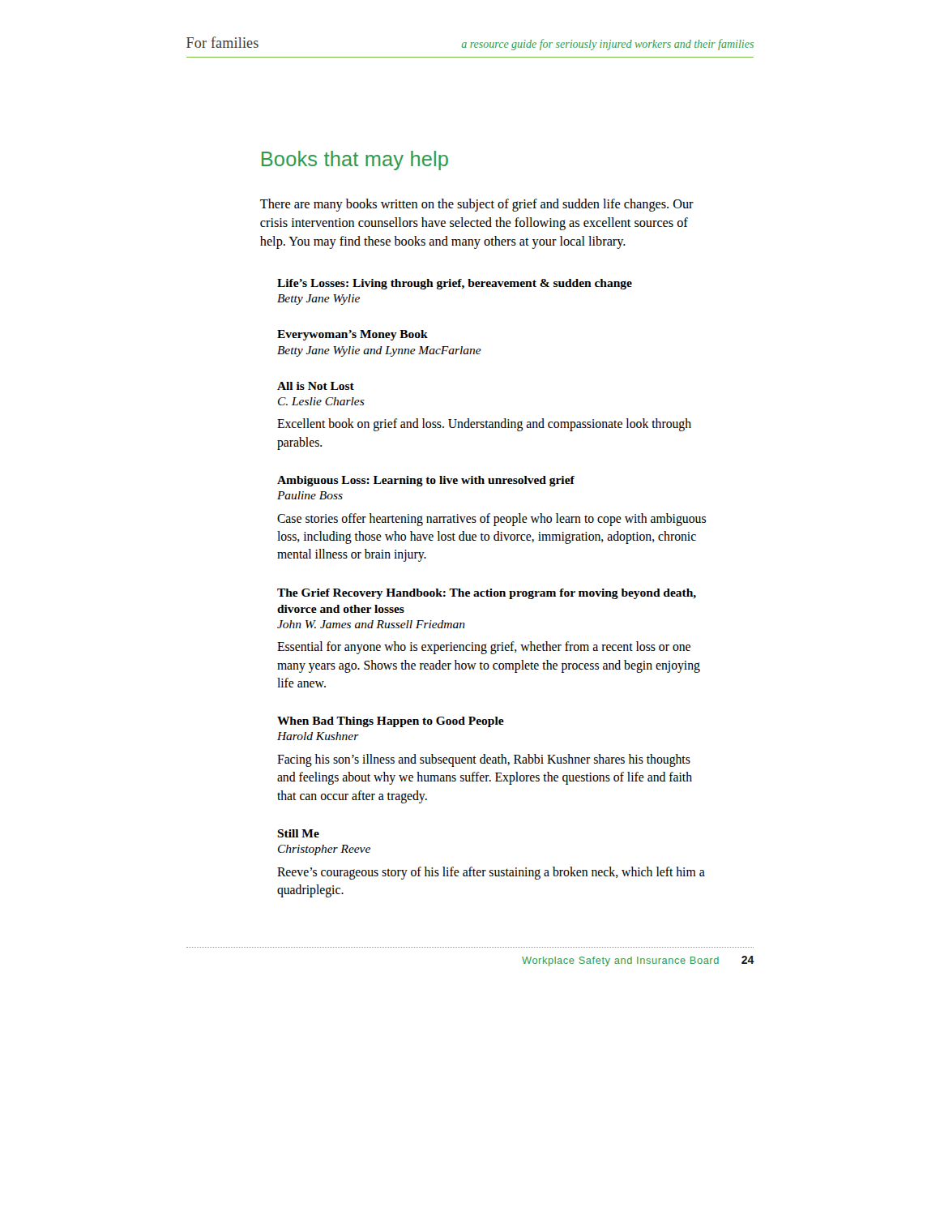For families
a resource guide for seriously injured workers and their families
Books that may help
There are many books written on the subject of grief and sudden life changes. Our crisis intervention counsellors have selected the following as excellent sources of help. You may find these books and many others at your local library.
Life’s Losses: Living through grief, bereavement & sudden change
Betty Jane Wylie
Everywoman’s Money Book
Betty Jane Wylie and Lynne MacFarlane
All is Not Lost
C. Leslie Charles
Excellent book on grief and loss. Understanding and compassionate look through parables.
Ambiguous Loss: Learning to live with unresolved grief
Pauline Boss
Case stories offer heartening narratives of people who learn to cope with ambiguous loss, including those who have lost due to divorce, immigration, adoption, chronic mental illness or brain injury.
The Grief Recovery Handbook: The action program for moving beyond death, divorce and other losses
John W. James and Russell Friedman
Essential for anyone who is experiencing grief, whether from a recent loss or one many years ago. Shows the reader how to complete the process and begin enjoying life anew.
When Bad Things Happen to Good People
Harold Kushner
Facing his son’s illness and subsequent death, Rabbi Kushner shares his thoughts and feelings about why we humans suffer. Explores the questions of life and faith that can occur after a tragedy.
Still Me
Christopher Reeve
Reeve’s courageous story of his life after sustaining a broken neck, which left him a quadriplegic.
Workplace Safety and Insurance Board
24